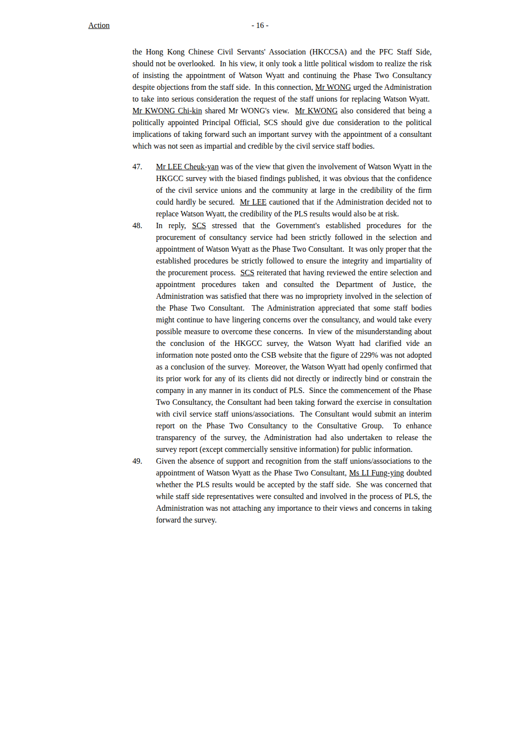Action
- 16 -
the Hong Kong Chinese Civil Servants' Association (HKCCSA) and the PFC Staff Side, should not be overlooked. In his view, it only took a little political wisdom to realize the risk of insisting the appointment of Watson Wyatt and continuing the Phase Two Consultancy despite objections from the staff side. In this connection, Mr WONG urged the Administration to take into serious consideration the request of the staff unions for replacing Watson Wyatt. Mr KWONG Chi-kin shared Mr WONG's view. Mr KWONG also considered that being a politically appointed Principal Official, SCS should give due consideration to the political implications of taking forward such an important survey with the appointment of a consultant which was not seen as impartial and credible by the civil service staff bodies.
47.
Mr LEE Cheuk-yan was of the view that given the involvement of Watson Wyatt in the HKGCC survey with the biased findings published, it was obvious that the confidence of the civil service unions and the community at large in the credibility of the firm could hardly be secured. Mr LEE cautioned that if the Administration decided not to replace Watson Wyatt, the credibility of the PLS results would also be at risk.
48.
In reply, SCS stressed that the Government's established procedures for the procurement of consultancy service had been strictly followed in the selection and appointment of Watson Wyatt as the Phase Two Consultant. It was only proper that the established procedures be strictly followed to ensure the integrity and impartiality of the procurement process. SCS reiterated that having reviewed the entire selection and appointment procedures taken and consulted the Department of Justice, the Administration was satisfied that there was no impropriety involved in the selection of the Phase Two Consultant. The Administration appreciated that some staff bodies might continue to have lingering concerns over the consultancy, and would take every possible measure to overcome these concerns. In view of the misunderstanding about the conclusion of the HKGCC survey, the Watson Wyatt had clarified vide an information note posted onto the CSB website that the figure of 229% was not adopted as a conclusion of the survey. Moreover, the Watson Wyatt had openly confirmed that its prior work for any of its clients did not directly or indirectly bind or constrain the company in any manner in its conduct of PLS. Since the commencement of the Phase Two Consultancy, the Consultant had been taking forward the exercise in consultation with civil service staff unions/associations. The Consultant would submit an interim report on the Phase Two Consultancy to the Consultative Group. To enhance transparency of the survey, the Administration had also undertaken to release the survey report (except commercially sensitive information) for public information.
49.
Given the absence of support and recognition from the staff unions/associations to the appointment of Watson Wyatt as the Phase Two Consultant, Ms LI Fung-ying doubted whether the PLS results would be accepted by the staff side. She was concerned that while staff side representatives were consulted and involved in the process of PLS, the Administration was not attaching any importance to their views and concerns in taking forward the survey.